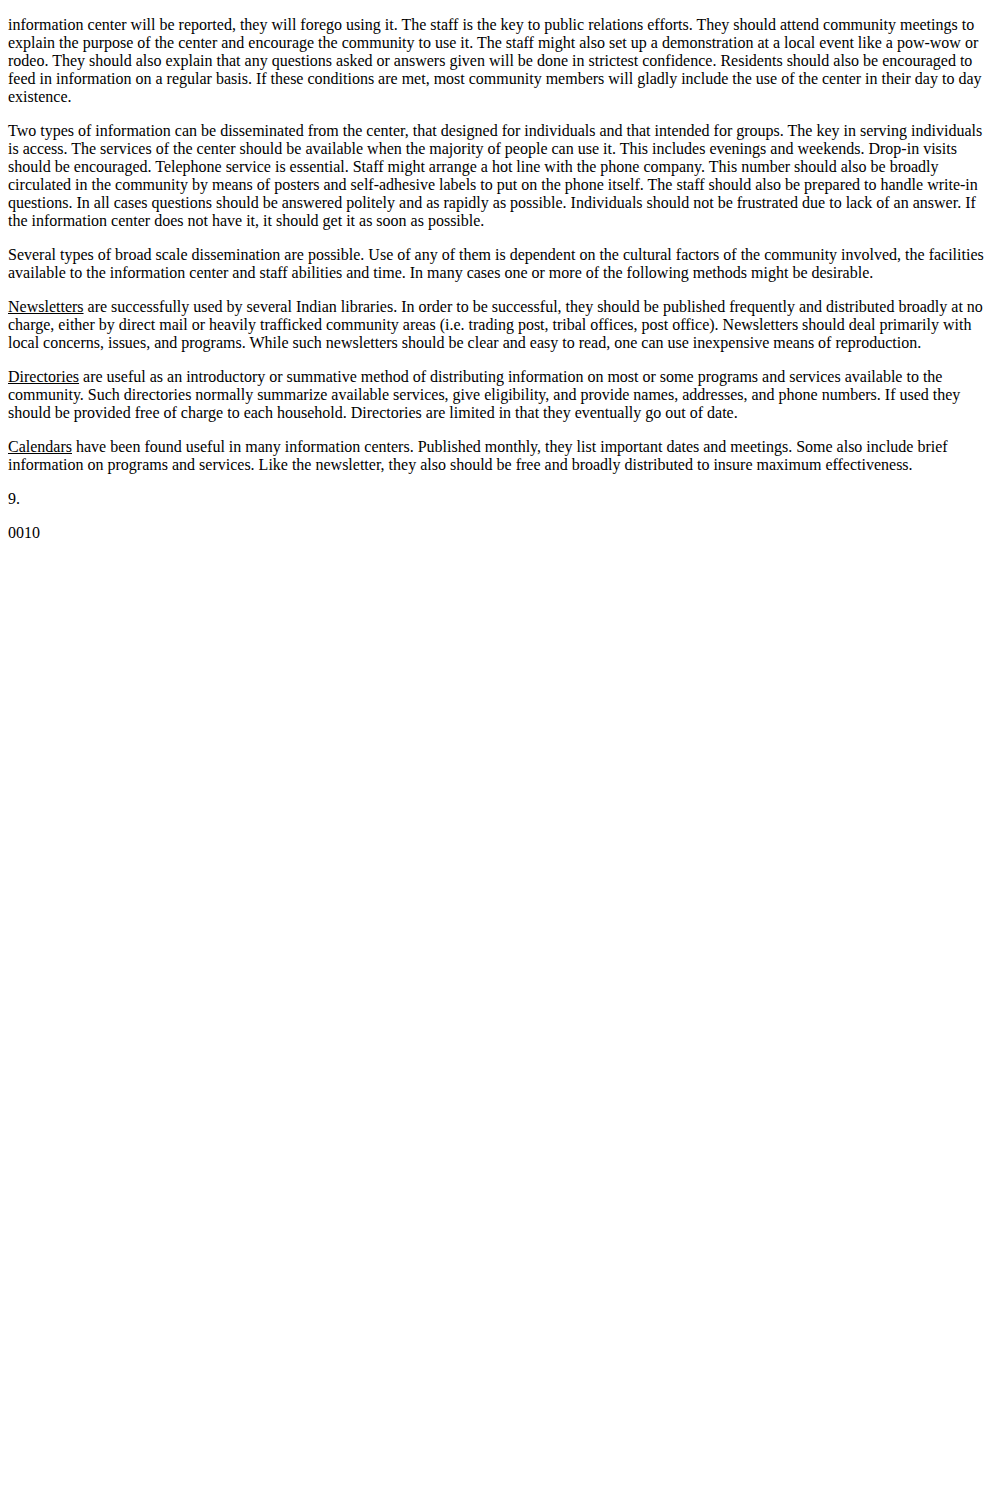information center will be reported, they will forego using it. The staff is the key to public relations efforts. They should attend community meetings to explain the purpose of the center and encourage the community to use it. The staff might also set up a demonstration at a local event like a pow-wow or rodeo. They should also explain that any questions asked or answers given will be done in strictest confidence. Residents should also be encouraged to feed in information on a regular basis. If these conditions are met, most community members will gladly include the use of the center in their day to day existence.
Two types of information can be disseminated from the center, that designed for individuals and that intended for groups. The key in serving individuals is access. The services of the center should be available when the majority of people can use it. This includes evenings and weekends. Drop-in visits should be encouraged. Telephone service is essential. Staff might arrange a hot line with the phone company. This number should also be broadly circulated in the community by means of posters and self-adhesive labels to put on the phone itself. The staff should also be prepared to handle write-in questions. In all cases questions should be answered politely and as rapidly as possible. Individuals should not be frustrated due to lack of an answer. If the information center does not have it, it should get it as soon as possible.
Several types of broad scale dissemination are possible. Use of any of them is dependent on the cultural factors of the community involved, the facilities available to the information center and staff abilities and time. In many cases one or more of the following methods might be desirable.
Newsletters are successfully used by several Indian libraries. In order to be successful, they should be published frequently and distributed broadly at no charge, either by direct mail or heavily trafficked community areas (i.e. trading post, tribal offices, post office). Newsletters should deal primarily with local concerns, issues, and programs. While such newsletters should be clear and easy to read, one can use inexpensive means of reproduction.
Directories are useful as an introductory or summative method of distributing information on most or some programs and services available to the community. Such directories normally summarize available services, give eligibility, and provide names, addresses, and phone numbers. If used they should be provided free of charge to each household. Directories are limited in that they eventually go out of date.
Calendars have been found useful in many information centers. Published monthly, they list important dates and meetings. Some also include brief information on programs and services. Like the newsletter, they also should be free and broadly distributed to insure maximum effectiveness.
9.
0010